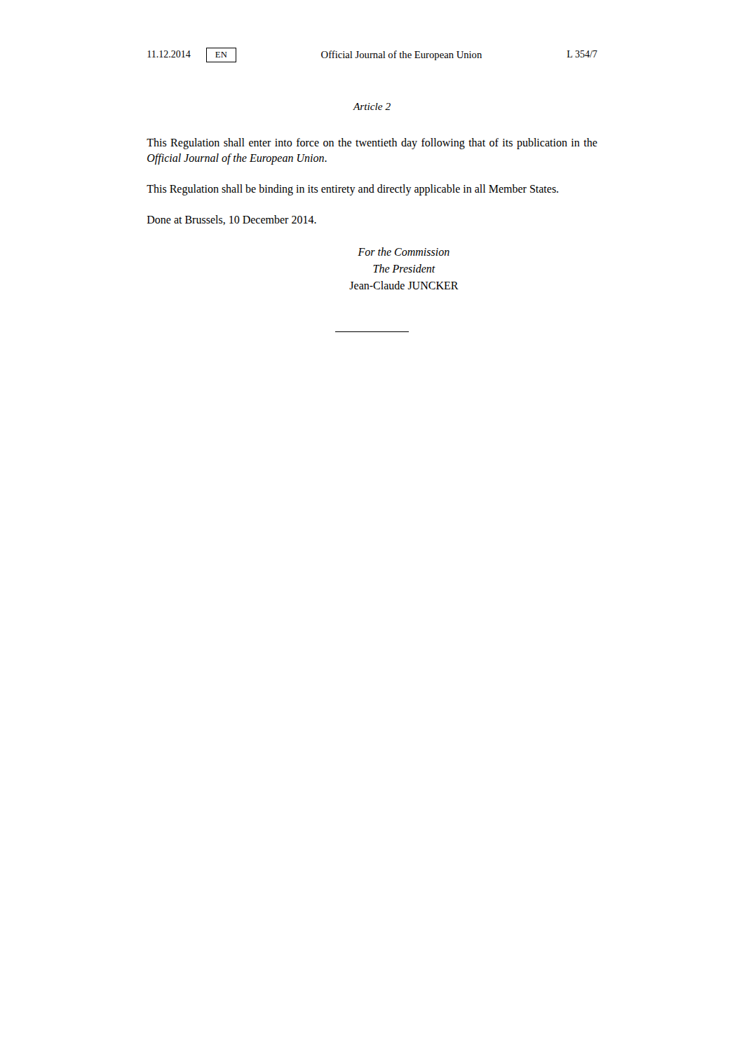11.12.2014
EN
Official Journal of the European Union
L 354/7
Article 2
This Regulation shall enter into force on the twentieth day following that of its publication in the Official Journal of the European Union.
This Regulation shall be binding in its entirety and directly applicable in all Member States.
Done at Brussels, 10 December 2014.
For the Commission
The President
Jean-Claude JUNCKER